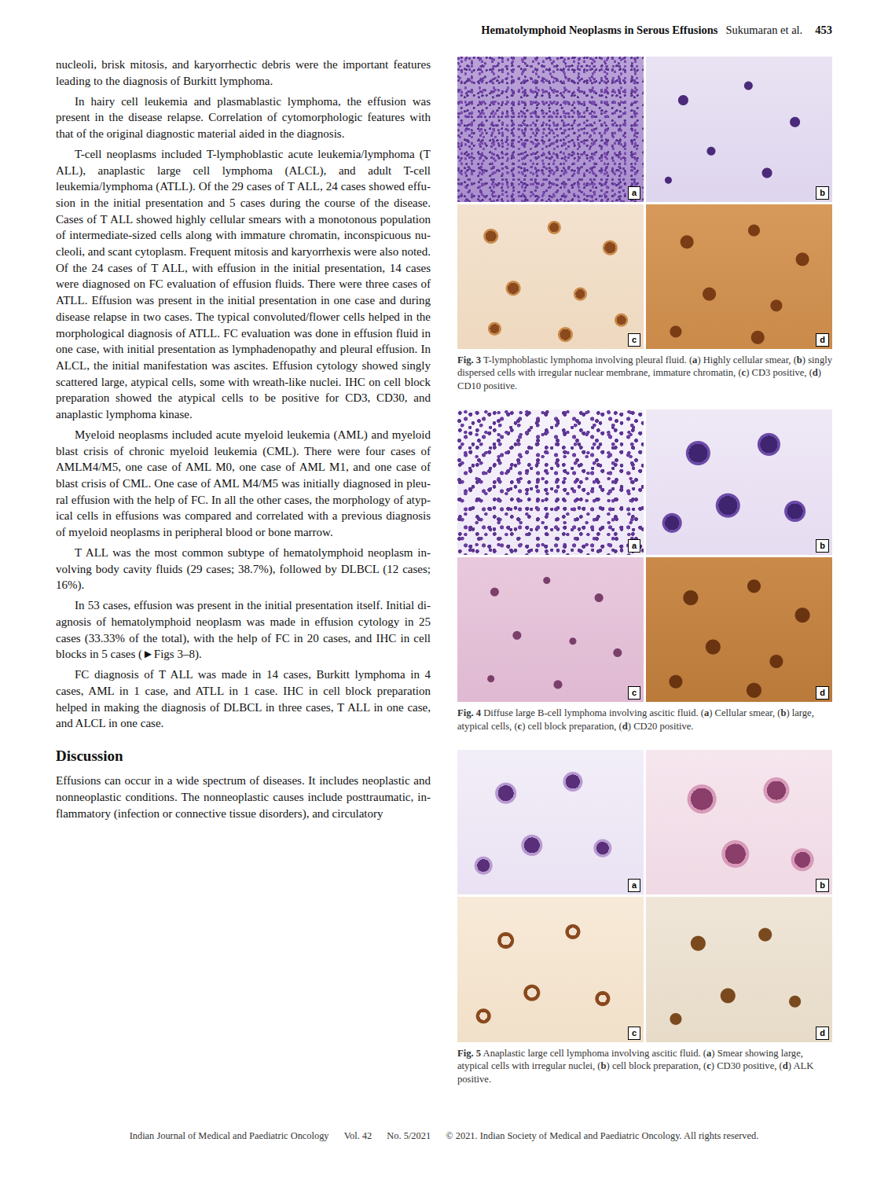Hematolymphoid Neoplasms in Serous Effusions Sukumaran et al. 453
nucleoli, brisk mitosis, and karyorrhectic debris were the important features leading to the diagnosis of Burkitt lymphoma.
In hairy cell leukemia and plasmablastic lymphoma, the effusion was present in the disease relapse. Correlation of cytomorphologic features with that of the original diagnostic material aided in the diagnosis.
T-cell neoplasms included T-lymphoblastic acute leukemia/lymphoma (T ALL), anaplastic large cell lymphoma (ALCL), and adult T-cell leukemia/lymphoma (ATLL). Of the 29 cases of T ALL, 24 cases showed effusion in the initial presentation and 5 cases during the course of the disease. Cases of T ALL showed highly cellular smears with a monotonous population of intermediate-sized cells along with immature chromatin, inconspicuous nucleoli, and scant cytoplasm. Frequent mitosis and karyorrhexis were also noted. Of the 24 cases of T ALL, with effusion in the initial presentation, 14 cases were diagnosed on FC evaluation of effusion fluids. There were three cases of ATLL. Effusion was present in the initial presentation in one case and during disease relapse in two cases. The typical convoluted/flower cells helped in the morphological diagnosis of ATLL. FC evaluation was done in effusion fluid in one case, with initial presentation as lymphadenopathy and pleural effusion. In ALCL, the initial manifestation was ascites. Effusion cytology showed singly scattered large, atypical cells, some with wreath-like nuclei. IHC on cell block preparation showed the atypical cells to be positive for CD3, CD30, and anaplastic lymphoma kinase.
Myeloid neoplasms included acute myeloid leukemia (AML) and myeloid blast crisis of chronic myeloid leukemia (CML). There were four cases of AMLM4/M5, one case of AML M0, one case of AML M1, and one case of blast crisis of CML. One case of AML M4/M5 was initially diagnosed in pleural effusion with the help of FC. In all the other cases, the morphology of atypical cells in effusions was compared and correlated with a previous diagnosis of myeloid neoplasms in peripheral blood or bone marrow.
T ALL was the most common subtype of hematolymphoid neoplasm involving body cavity fluids (29 cases; 38.7%), followed by DLBCL (12 cases; 16%).
In 53 cases, effusion was present in the initial presentation itself. Initial diagnosis of hematolymphoid neoplasm was made in effusion cytology in 25 cases (33.33% of the total), with the help of FC in 20 cases, and IHC in cell blocks in 5 cases (►Figs 3–8).
FC diagnosis of T ALL was made in 14 cases, Burkitt lymphoma in 4 cases, AML in 1 case, and ATLL in 1 case. IHC in cell block preparation helped in making the diagnosis of DLBCL in three cases, T ALL in one case, and ALCL in one case.
Discussion
Effusions can occur in a wide spectrum of diseases. It includes neoplastic and nonneoplastic conditions. The nonneoplastic causes include posttraumatic, inflammatory (infection or connective tissue disorders), and circulatory
a
b
c
d
Fig. 3 T-lymphoblastic lymphoma involving pleural fluid. (a) Highly cellular smear, (b) singly dispersed cells with irregular nuclear membrane, immature chromatin, (c) CD3 positive, (d) CD10 positive.
a
b
c
d
Fig. 4 Diffuse large B-cell lymphoma involving ascitic fluid. (a) Cellular smear, (b) large, atypical cells, (c) cell block preparation, (d) CD20 positive.
a
b
c
d
Fig. 5 Anaplastic large cell lymphoma involving ascitic fluid. (a) Smear showing large, atypical cells with irregular nuclei, (b) cell block preparation, (c) CD30 positive, (d) ALK positive.
Indian Journal of Medical and Paediatric Oncology Vol. 42 No. 5/2021 © 2021. Indian Society of Medical and Paediatric Oncology. All rights reserved.